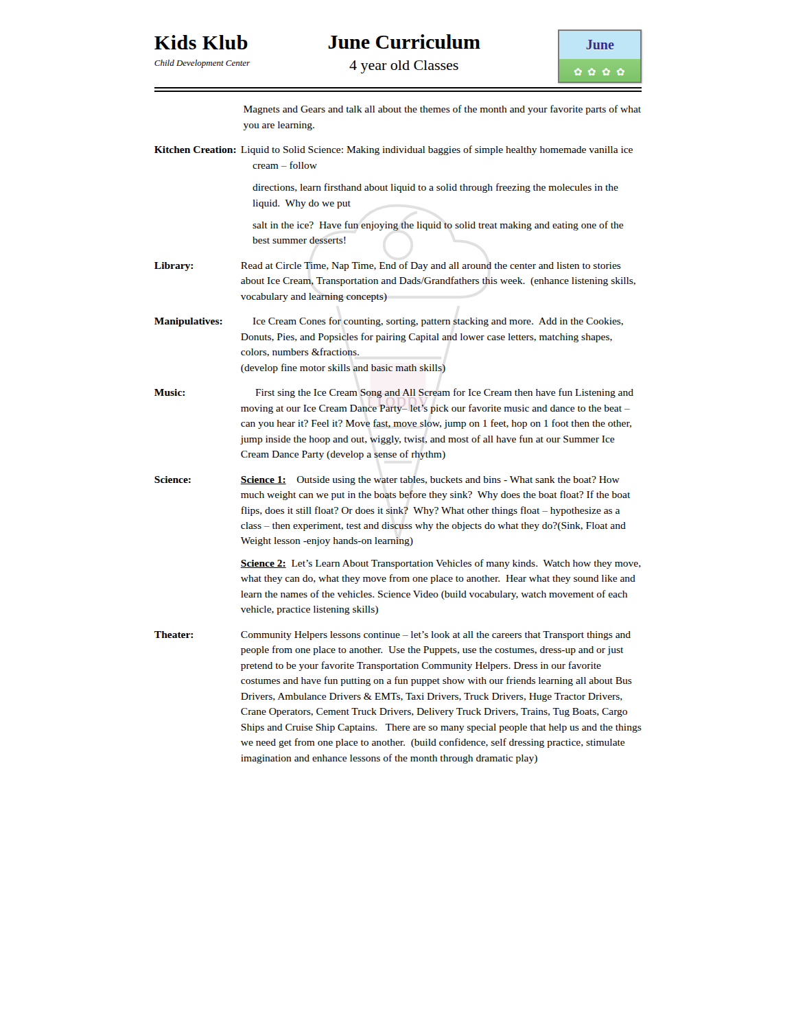tToppy
Kids Klub
Child Development Center
June Curriculum
4 year old Classes
June
✿ ✿ ✿ ✿
Magnets and Gears and talk all about the themes of the month and your favorite parts of what you are learning.
Kitchen Creation:
Liquid to Solid Science: Making individual baggies of simple healthy homemade vanilla ice cream – follow
directions, learn firsthand about liquid to a solid through freezing the molecules in the liquid. Why do we put
salt in the ice? Have fun enjoying the liquid to solid treat making and eating one of the best summer desserts!
Library:
Read at Circle Time, Nap Time, End of Day and all around the center and listen to stories about Ice Cream, Transportation and Dads/Grandfathers this week. (enhance listening skills, vocabulary and learning concepts)
Manipulatives:
Ice Cream Cones for counting, sorting, pattern stacking and more. Add in the Cookies, Donuts, Pies, and Popsicles for pairing Capital and lower case letters, matching shapes, colors, numbers &fractions.
(develop fine motor skills and basic math skills)
Music:
First sing the Ice Cream Song and All Scream for Ice Cream then have fun Listening and moving at our Ice Cream Dance Party– let’s pick our favorite music and dance to the beat – can you hear it? Feel it? Move fast, move slow, jump on 1 feet, hop on 1 foot then the other, jump inside the hoop and out, wiggly, twist, and most of all have fun at our Summer Ice Cream Dance Party (develop a sense of rhythm)
Science:
Science 1: Outside using the water tables, buckets and bins - What sank the boat? How much weight can we put in the boats before they sink? Why does the boat float? If the boat flips, does it still float? Or does it sink? Why? What other things float – hypothesize as a class – then experiment, test and discuss why the objects do what they do?(Sink, Float and Weight lesson -enjoy hands-on learning)
Science 2: Let’s Learn About Transportation Vehicles of many kinds. Watch how they move, what they can do, what they move from one place to another. Hear what they sound like and learn the names of the vehicles. Science Video (build vocabulary, watch movement of each vehicle, practice listening skills)
Theater:
Community Helpers lessons continue – let’s look at all the careers that Transport things and people from one place to another. Use the Puppets, use the costumes, dress-up and or just pretend to be your favorite Transportation Community Helpers. Dress in our favorite costumes and have fun putting on a fun puppet show with our friends learning all about Bus Drivers, Ambulance Drivers & EMTs, Taxi Drivers, Truck Drivers, Huge Tractor Drivers, Crane Operators, Cement Truck Drivers, Delivery Truck Drivers, Trains, Tug Boats, Cargo Ships and Cruise Ship Captains. There are so many special people that help us and the things we need get from one place to another. (build confidence, self dressing practice, stimulate imagination and enhance lessons of the month through dramatic play)